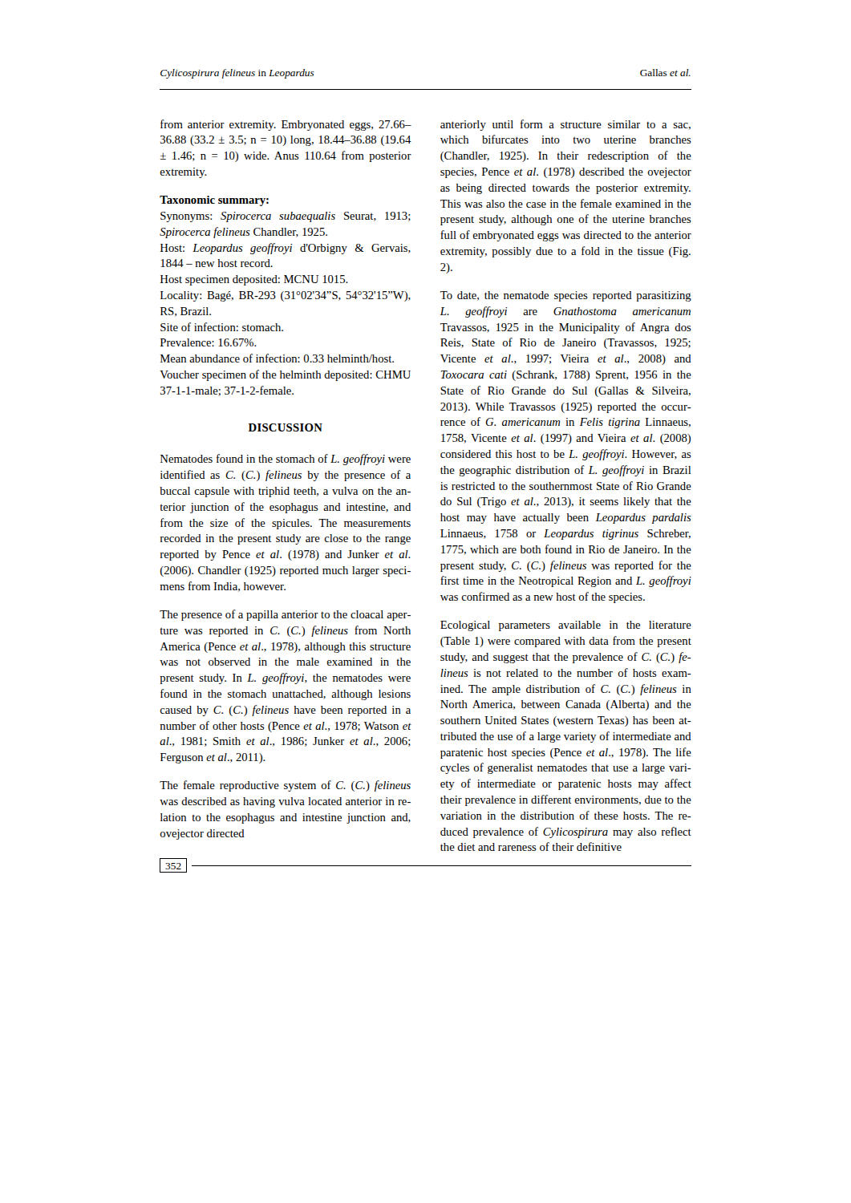Cylicospirura felineus in Leopardus
Gallas et al.
from anterior extremity. Embryonated eggs, 27.66–36.88 (33.2 ± 3.5; n = 10) long, 18.44–36.88 (19.64 ± 1.46; n = 10) wide. Anus 110.64 from posterior extremity.
Taxonomic summary:
Synonyms: Spirocerca subaequalis Seurat, 1913; Spirocerca felineus Chandler, 1925.
Host: Leopardus geoffroyi d'Orbigny & Gervais, 1844 – new host record.
Host specimen deposited: MCNU 1015.
Locality: Bagé, BR-293 (31°02'34”S, 54°32'15”W), RS, Brazil.
Site of infection: stomach.
Prevalence: 16.67%.
Mean abundance of infection: 0.33 helminth/host.
Voucher specimen of the helminth deposited: CHMU 37-1-1-male; 37-1-2-female.
DISCUSSION
Nematodes found in the stomach of L. geoffroyi were identified as C. (C.) felineus by the presence of a buccal capsule with triphid teeth, a vulva on the anterior junction of the esophagus and intestine, and from the size of the spicules. The measurements recorded in the present study are close to the range reported by Pence et al. (1978) and Junker et al. (2006). Chandler (1925) reported much larger specimens from India, however.
The presence of a papilla anterior to the cloacal aperture was reported in C. (C.) felineus from North America (Pence et al., 1978), although this structure was not observed in the male examined in the present study. In L. geoffroyi, the nematodes were found in the stomach unattached, although lesions caused by C. (C.) felineus have been reported in a number of other hosts (Pence et al., 1978; Watson et al., 1981; Smith et al., 1986; Junker et al., 2006; Ferguson et al., 2011).
The female reproductive system of C. (C.) felineus was described as having vulva located anterior in relation to the esophagus and intestine junction and, ovejector directed
anteriorly until form a structure similar to a sac, which bifurcates into two uterine branches (Chandler, 1925). In their redescription of the species, Pence et al. (1978) described the ovejector as being directed towards the posterior extremity. This was also the case in the female examined in the present study, although one of the uterine branches full of embryonated eggs was directed to the anterior extremity, possibly due to a fold in the tissue (Fig. 2).
To date, the nematode species reported parasitizing L. geoffroyi are Gnathostoma americanum Travassos, 1925 in the Municipality of Angra dos Reis, State of Rio de Janeiro (Travassos, 1925; Vicente et al., 1997; Vieira et al., 2008) and Toxocara cati (Schrank, 1788) Sprent, 1956 in the State of Rio Grande do Sul (Gallas & Silveira, 2013). While Travassos (1925) reported the occurrence of G. americanum in Felis tigrina Linnaeus, 1758, Vicente et al. (1997) and Vieira et al. (2008) considered this host to be L. geoffroyi. However, as the geographic distribution of L. geoffroyi in Brazil is restricted to the southernmost State of Rio Grande do Sul (Trigo et al., 2013), it seems likely that the host may have actually been Leopardus pardalis Linnaeus, 1758 or Leopardus tigrinus Schreber, 1775, which are both found in Rio de Janeiro. In the present study, C. (C.) felineus was reported for the first time in the Neotropical Region and L. geoffroyi was confirmed as a new host of the species.
Ecological parameters available in the literature (Table 1) were compared with data from the present study, and suggest that the prevalence of C. (C.) felineus is not related to the number of hosts examined. The ample distribution of C. (C.) felineus in North America, between Canada (Alberta) and the southern United States (western Texas) has been attributed the use of a large variety of intermediate and paratenic host species (Pence et al., 1978). The life cycles of generalist nematodes that use a large variety of intermediate or paratenic hosts may affect their prevalence in different environments, due to the variation in the distribution of these hosts. The reduced prevalence of Cylicospirura may also reflect the diet and rareness of their definitive
352